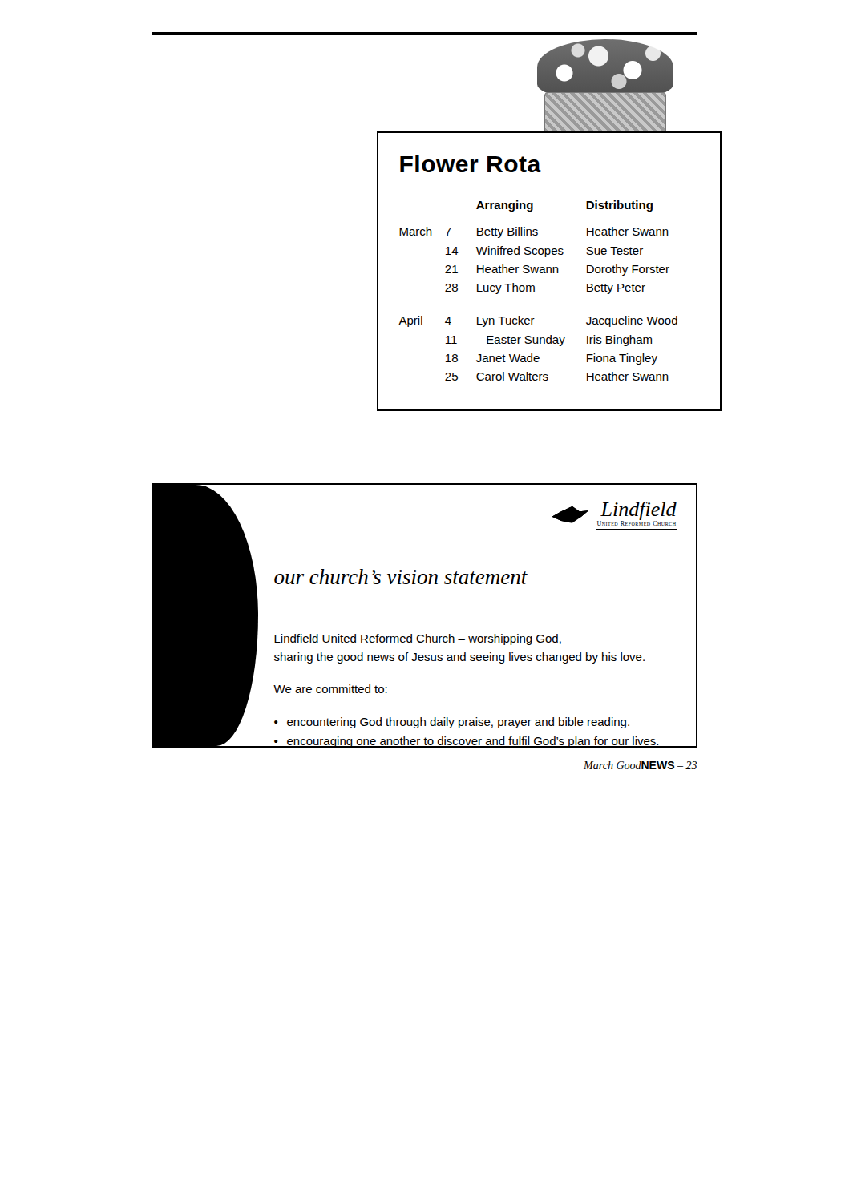Flower Rota
| | Arranging | Distributing |
| --- | --- | --- |
| March | 7 | Betty Billins | Heather Swann |
| | 14 | Winifred Scopes | Sue Tester |
| | 21 | Heather Swann | Dorothy Forster |
| | 28 | Lucy Thom | Betty Peter |
| April | 4 | Lyn Tucker | Jacqueline Wood |
| | 11 | – Easter Sunday | Iris Bingham |
| | 18 | Janet Wade | Fiona Tingley |
| | 25 | Carol Walters | Heather Swann |
Lindfield United Reformed Church
our church’s vision statement
Lindfield United Reformed Church – worshipping God,
sharing the good news of Jesus and seeing lives changed by his love.
We are committed to:
encountering God through daily praise, prayer and bible reading.
encouraging one another to discover and fulfil God’s plan for our lives.
demonstrating God’s love by meeting physical and spiritual needs,
local and worldwide.
March GoodNEWS – 23